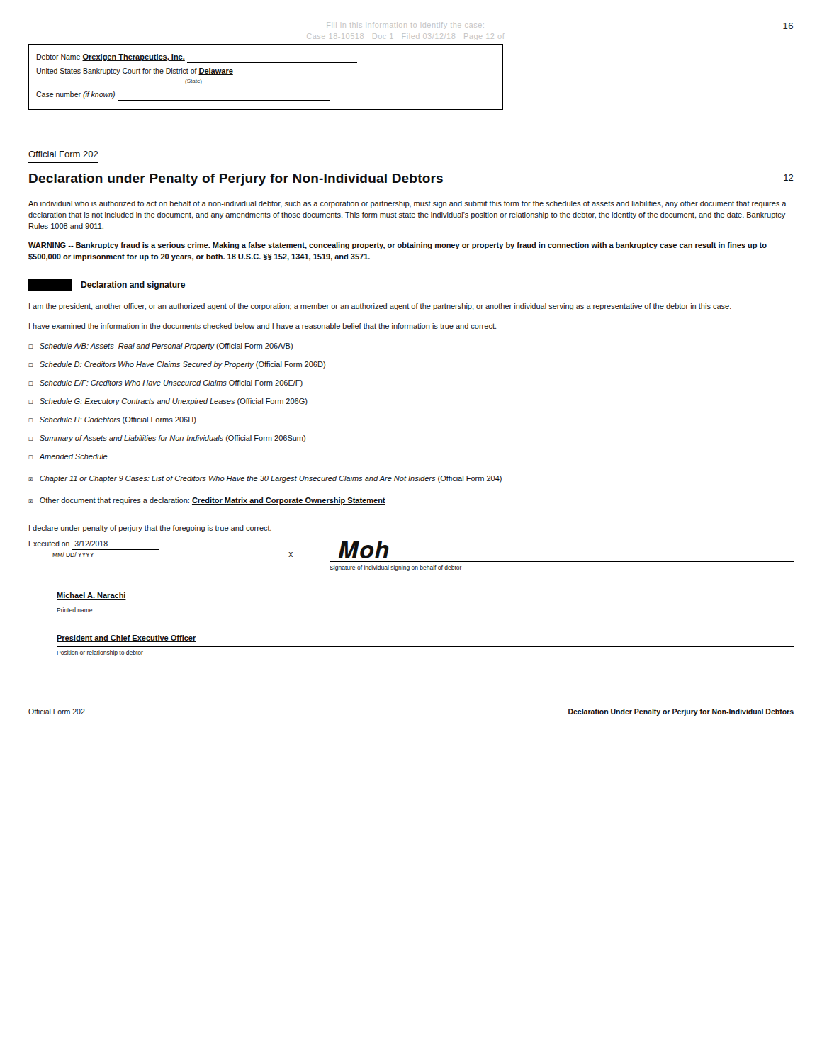16
Fill in this information to identify the case:
Case 18-10518 Doc 1 Filed 03/12/18 Page 12 of
Debtor Name Orexigen Therapeutics, Inc.
United States Bankruptcy Court for the District of Delaware
(State)
Case number (if known)
Official Form 202
12 Declaration under Penalty of Perjury for Non-Individual Debtors
An individual who is authorized to act on behalf of a non-individual debtor, such as a corporation or partnership, must sign and submit this form for the schedules of assets and liabilities, any other document that requires a declaration that is not included in the document, and any amendments of those documents. This form must state the individual's position or relationship to the debtor, the identity of the document, and the date. Bankruptcy Rules 1008 and 9011.
WARNING -- Bankruptcy fraud is a serious crime. Making a false statement, concealing property, or obtaining money or property by fraud in connection with a bankruptcy case can result in fines up to $500,000 or imprisonment for up to 20 years, or both. 18 U.S.C. §§ 152, 1341, 1519, and 3571.
Declaration and signature
I am the president, another officer, or an authorized agent of the corporation; a member or an authorized agent of the partnership; or another individual serving as a representative of the debtor in this case.
I have examined the information in the documents checked below and I have a reasonable belief that the information is true and correct.
☐ Schedule A/B: Assets–Real and Personal Property (Official Form 206A/B)
☐ Schedule D: Creditors Who Have Claims Secured by Property (Official Form 206D)
☐ Schedule E/F: Creditors Who Have Unsecured Claims Official Form 206E/F)
☐ Schedule G: Executory Contracts and Unexpired Leases (Official Form 206G)
☐ Schedule H: Codebtors (Official Forms 206H)
☐ Summary of Assets and Liabilities for Non-Individuals (Official Form 206Sum)
☐ Amended Schedule
☒ Chapter 11 or Chapter 9 Cases: List of Creditors Who Have the 30 Largest Unsecured Claims and Are Not Insiders (Official Form 204)
☒ Other document that requires a declaration: Creditor Matrix and Corporate Ownership Statement
I declare under penalty of perjury that the foregoing is true and correct.
| Executed on 3/12/2018 MM/ DD/ YYYY | x 𝑴𝒐𝒉 Signature of individual signing on behalf of debtor |
Michael A. Narachi
Printed name
President and Chief Executive Officer
Position or relationship to debtor
Official Form 202
Declaration Under Penalty or Perjury for Non-Individual Debtors